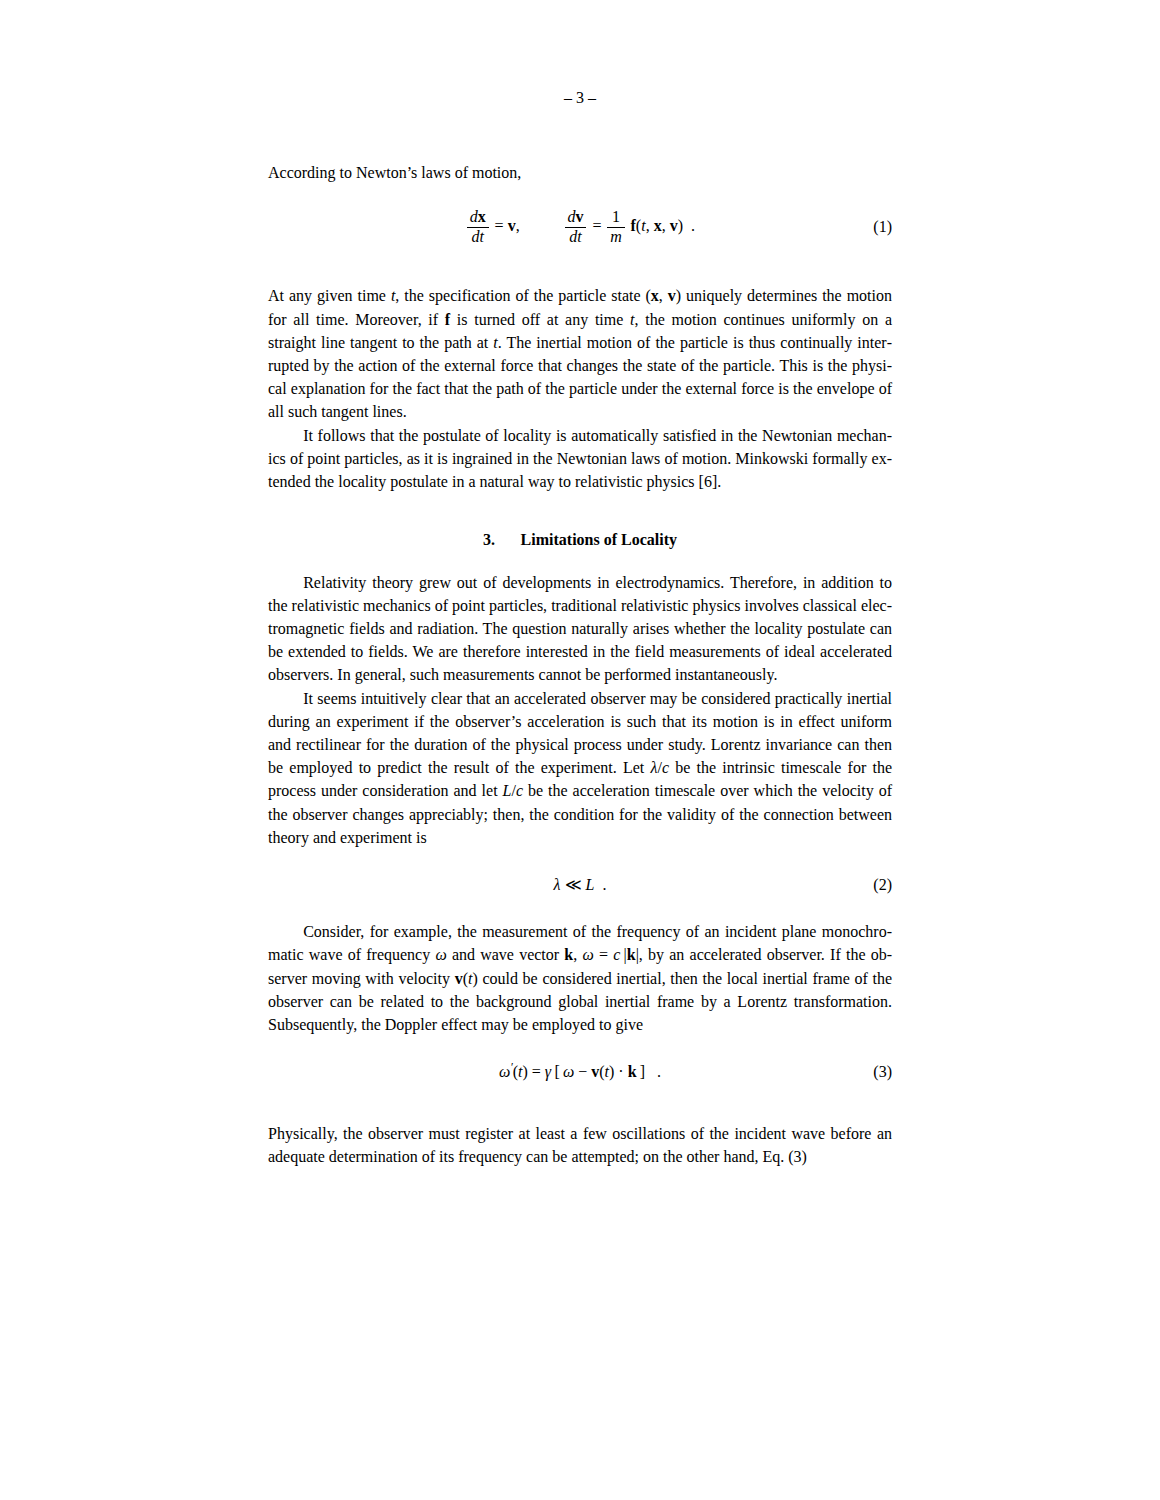– 3 –
According to Newton’s laws of motion,
dx dt = v, dv dt = 1 m f(t, x, v) . (1)
At any given time t, the specification of the particle state (x, v) uniquely determines the motion for all time. Moreover, if f is turned off at any time t, the motion continues uniformly on a straight line tangent to the path at t. The inertial motion of the particle is thus continually interrupted by the action of the external force that changes the state of the particle. This is the physical explanation for the fact that the path of the particle under the external force is the envelope of all such tangent lines.
It follows that the postulate of locality is automatically satisfied in the Newtonian mechanics of point particles, as it is ingrained in the Newtonian laws of motion. Minkowski formally extended the locality postulate in a natural way to relativistic physics [6].
3. Limitations of Locality
Relativity theory grew out of developments in electrodynamics. Therefore, in addition to the relativistic mechanics of point particles, traditional relativistic physics involves classical electromagnetic fields and radiation. The question naturally arises whether the locality postulate can be extended to fields. We are therefore interested in the field measurements of ideal accelerated observers. In general, such measurements cannot be performed instantaneously.
It seems intuitively clear that an accelerated observer may be considered practically inertial during an experiment if the observer’s acceleration is such that its motion is in effect uniform and rectilinear for the duration of the physical process under study. Lorentz invariance can then be employed to predict the result of the experiment. Let λ/c be the intrinsic timescale for the process under consideration and let L/c be the acceleration timescale over which the velocity of the observer changes appreciably; then, the condition for the validity of the connection between theory and experiment is
λ ≪ L . (2)
Consider, for example, the measurement of the frequency of an incident plane monochromatic wave of frequency ω and wave vector k, ω = c |k|, by an accelerated observer. If the observer moving with velocity v(t) could be considered inertial, then the local inertial frame of the observer can be related to the background global inertial frame by a Lorentz transformation. Subsequently, the Doppler effect may be employed to give
ω′(t) = γ [ ω − v(t) · k ] . (3)
Physically, the observer must register at least a few oscillations of the incident wave before an adequate determination of its frequency can be attempted; on the other hand, Eq. (3)